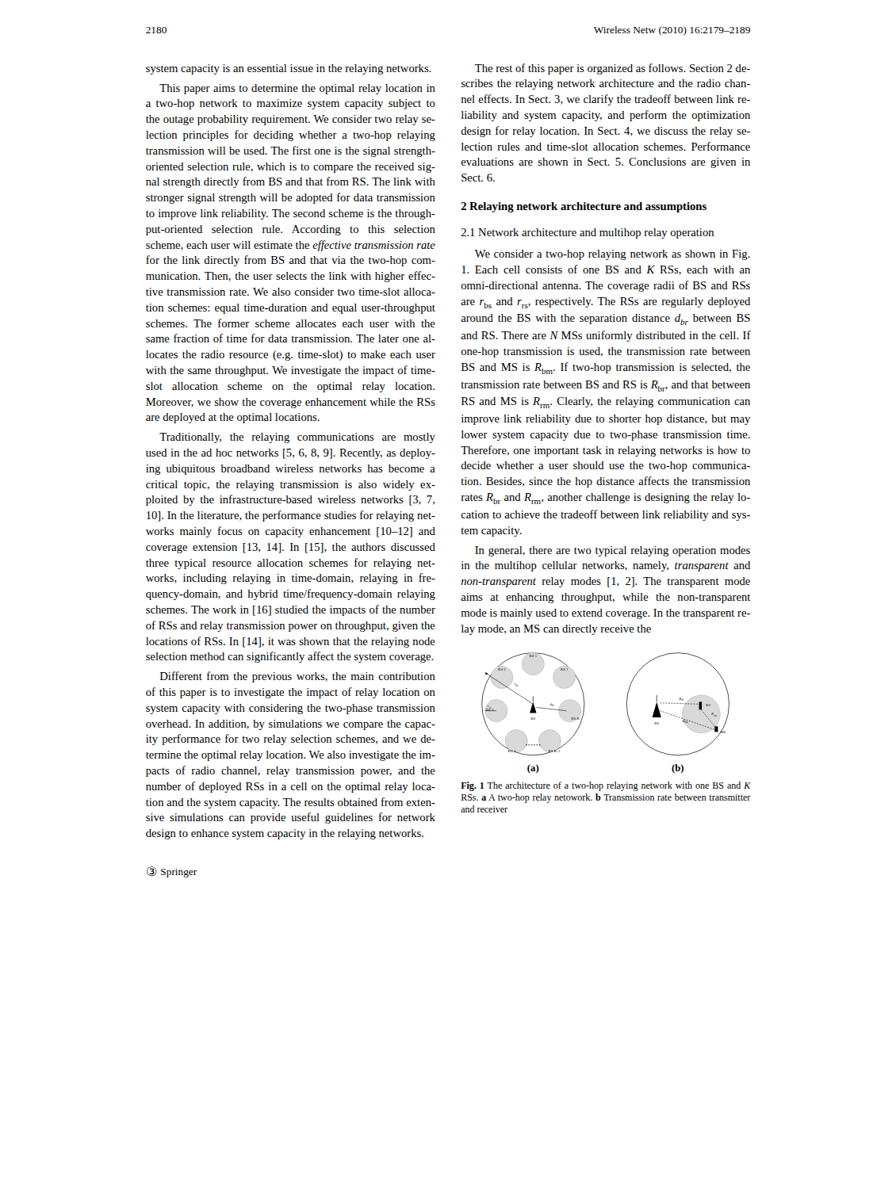2180 Wireless Netw (2010) 16:2179–2189
system capacity is an essential issue in the relaying networks.
This paper aims to determine the optimal relay location in a two-hop network to maximize system capacity subject to the outage probability requirement. We consider two relay selection principles for deciding whether a two-hop relaying transmission will be used. The first one is the signal strength-oriented selection rule, which is to compare the received signal strength directly from BS and that from RS. The link with stronger signal strength will be adopted for data transmission to improve link reliability. The second scheme is the throughput-oriented selection rule. According to this selection scheme, each user will estimate the effective transmission rate for the link directly from BS and that via the two-hop communication. Then, the user selects the link with higher effective transmission rate. We also consider two time-slot allocation schemes: equal time-duration and equal user-throughput schemes. The former scheme allocates each user with the same fraction of time for data transmission. The later one allocates the radio resource (e.g. time-slot) to make each user with the same throughput. We investigate the impact of time-slot allocation scheme on the optimal relay location. Moreover, we show the coverage enhancement while the RSs are deployed at the optimal locations.
Traditionally, the relaying communications are mostly used in the ad hoc networks [5, 6, 8, 9]. Recently, as deploying ubiquitous broadband wireless networks has become a critical topic, the relaying transmission is also widely exploited by the infrastructure-based wireless networks [3, 7, 10]. In the literature, the performance studies for relaying networks mainly focus on capacity enhancement [10–12] and coverage extension [13, 14]. In [15], the authors discussed three typical resource allocation schemes for relaying networks, including relaying in time-domain, relaying in frequency-domain, and hybrid time/frequency-domain relaying schemes. The work in [16] studied the impacts of the number of RSs and relay transmission power on throughput, given the locations of RSs. In [14], it was shown that the relaying node selection method can significantly affect the system coverage.
Different from the previous works, the main contribution of this paper is to investigate the impact of relay location on system capacity with considering the two-phase transmission overhead. In addition, by simulations we compare the capacity performance for two relay selection schemes, and we determine the optimal relay location. We also investigate the impacts of radio channel, relay transmission power, and the number of deployed RSs in a cell on the optimal relay location and the system capacity. The results obtained from extensive simulations can provide useful guidelines for network design to enhance system capacity in the relaying networks.
The rest of this paper is organized as follows. Section 2 describes the relaying network architecture and the radio channel effects. In Sect. 3, we clarify the tradeoff between link reliability and system capacity, and perform the optimization design for relay location. In Sect. 4, we discuss the relay selection rules and time-slot allocation schemes. Performance evaluations are shown in Sect. 5. Conclusions are given in Sect. 6.
2 Relaying network architecture and assumptions
2.1 Network architecture and multihop relay operation
We consider a two-hop relaying network as shown in Fig. 1. Each cell consists of one BS and K RSs, each with an omni-directional antenna. The coverage radii of BS and RSs are rbs and rrs, respectively. The RSs are regularly deployed around the BS with the separation distance dbr between BS and RS. There are N MSs uniformly distributed in the cell. If one-hop transmission is used, the transmission rate between BS and MS is Rbm. If two-hop transmission is selected, the transmission rate between BS and RS is Rbr, and that between RS and MS is Rrm. Clearly, the relaying communication can improve link reliability due to shorter hop distance, but may lower system capacity due to two-phase transmission time. Therefore, one important task in relaying networks is how to decide whether a user should use the two-hop communication. Besides, since the hop distance affects the transmission rates Rbr and Rrm, another challenge is designing the relay location to achieve the tradeoff between link reliability and system capacity.
In general, there are two typical relaying operation modes in the multihop cellular networks, namely, transparent and non-transparent relay modes [1, 2]. The transparent mode aims at enhancing throughput, while the non-transparent mode is mainly used to extend coverage. In the transparent relay mode, an MS can directly receive the
BS RS 1 RS 2 RS 3 RS 4 RS K-1 RS K RS 1 • • • • • • rbs rrs dbr BS RS MS Rbr Rrm Rbm
(a)(b)
Fig. 1 The architecture of a two-hop relaying network with one BS and K RSs. a A two-hop relay netowork. b Transmission rate between transmitter and receiver
③ Springer